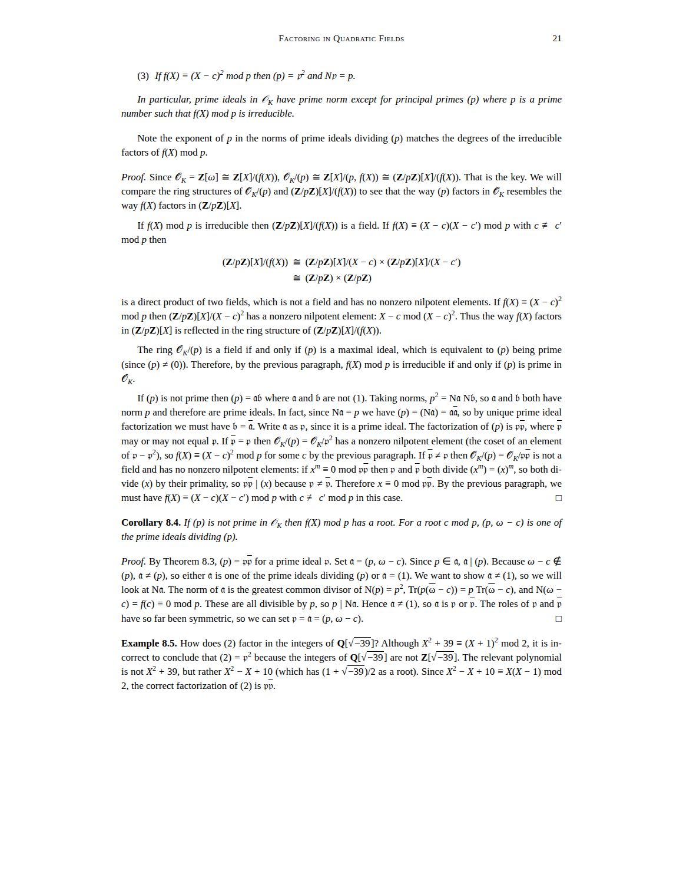Factoring in Quadratic Fields 21
(3) If f(X) ≡ (X − c)2 mod p then (p) = 𝔭2 and N𝔭 = p.
In particular, prime ideals in 𝒪K have prime norm except for principal primes (p) where p is a prime number such that f(X) mod p is irreducible.
Note the exponent of p in the norms of prime ideals dividing (p) matches the degrees of the irreducible factors of f(X) mod p.
Proof. Since 𝒪K = Z[ω] ≅ Z[X]/(f(X)), 𝒪K/(p) ≅ Z[X]/(p, f(X)) ≅ (Z/pZ)[X]/(f(X)). That is the key. We will compare the ring structures of 𝒪K/(p) and (Z/pZ)[X]/(f(X)) to see that the way (p) factors in 𝒪K resembles the way f(X) factors in (Z/pZ)[X].
If f(X) mod p is irreducible then (Z/pZ)[X]/(f(X)) is a field. If f(X) ≡ (X − c)(X − c′) mod p with c ≢ c′ mod p then
(Z/pZ)[X]/(f(X)) ≅ (Z/pZ)[X]/(X − c) × (Z/pZ)[X]/(X − c′) ≅ (Z/pZ) × (Z/pZ)
is a direct product of two fields, which is not a field and has no nonzero nilpotent elements. If f(X) ≡ (X − c)2 mod p then (Z/pZ)[X]/(X − c)2 has a nonzero nilpotent element: X − c mod (X − c)2. Thus the way f(X) factors in (Z/pZ)[X] is reflected in the ring structure of (Z/pZ)[X]/(f(X)).
The ring 𝒪K/(p) is a field if and only if (p) is a maximal ideal, which is equivalent to (p) being prime (since (p) ≠ (0)). Therefore, by the previous paragraph, f(X) mod p is irreducible if and only if (p) is prime in 𝒪K.
If (p) is not prime then (p) = 𝔞𝔟 where 𝔞 and 𝔟 are not (1). Taking norms, p2 = N𝔞 N𝔟, so 𝔞 and 𝔟 both have norm p and therefore are prime ideals. In fact, since N𝔞 = p we have (p) = (N𝔞) = 𝔞𝔞, so by unique prime ideal factorization we must have 𝔟 = 𝔞. Write 𝔞 as 𝔭, since it is a prime ideal. The factorization of (p) is 𝔭𝔭, where 𝔭 may or may not equal 𝔭. If 𝔭 = 𝔭 then 𝒪K/(p) = 𝒪K/𝔭2 has a nonzero nilpotent element (the coset of an element of 𝔭 − 𝔭2), so f(X) ≡ (X − c)2 mod p for some c by the previous paragraph. If 𝔭 ≠ 𝔭 then 𝒪K/(p) = 𝒪K/𝔭𝔭 is not a field and has no nonzero nilpotent elements: if xm ≡ 0 mod 𝔭𝔭 then 𝔭 and 𝔭 both divide (xm) = (x)m, so both divide (x) by their primality, so 𝔭𝔭 | (x) because 𝔭 ≠ 𝔭. Therefore x ≡ 0 mod 𝔭𝔭. By the previous paragraph, we must have f(X) ≡ (X − c)(X − c′) mod p with c ≢ c′ mod p in this case.□
Corollary 8.4. If (p) is not prime in 𝒪K then f(X) mod p has a root. For a root c mod p, (p, ω − c) is one of the prime ideals dividing (p).
Proof. By Theorem 8.3, (p) = 𝔭𝔭 for a prime ideal 𝔭. Set 𝔞 = (p, ω − c). Since p ∈ 𝔞, 𝔞 | (p). Because ω − c ∉ (p), 𝔞 ≠ (p), so either 𝔞 is one of the prime ideals dividing (p) or 𝔞 = (1). We want to show 𝔞 ≠ (1), so we will look at N𝔞. The norm of 𝔞 is the greatest common divisor of N(p) = p2, Tr(p(ω − c)) = p Tr(ω − c), and N(ω − c) = f(c) ≡ 0 mod p. These are all divisible by p, so p | N𝔞. Hence 𝔞 ≠ (1), so 𝔞 is 𝔭 or 𝔭. The roles of 𝔭 and 𝔭 have so far been symmetric, so we can set 𝔭 = 𝔞 = (p, ω − c).□
Example 8.5. How does (2) factor in the integers of Q[√−39]? Although X2 + 39 ≡ (X + 1)2 mod 2, it is incorrect to conclude that (2) = 𝔭2 because the integers of Q[√−39] are not Z[√−39]. The relevant polynomial is not X2 + 39, but rather X2 − X + 10 (which has (1 + √−39)/2 as a root). Since X2 − X + 10 ≡ X(X − 1) mod 2, the correct factorization of (2) is 𝔭𝔭.